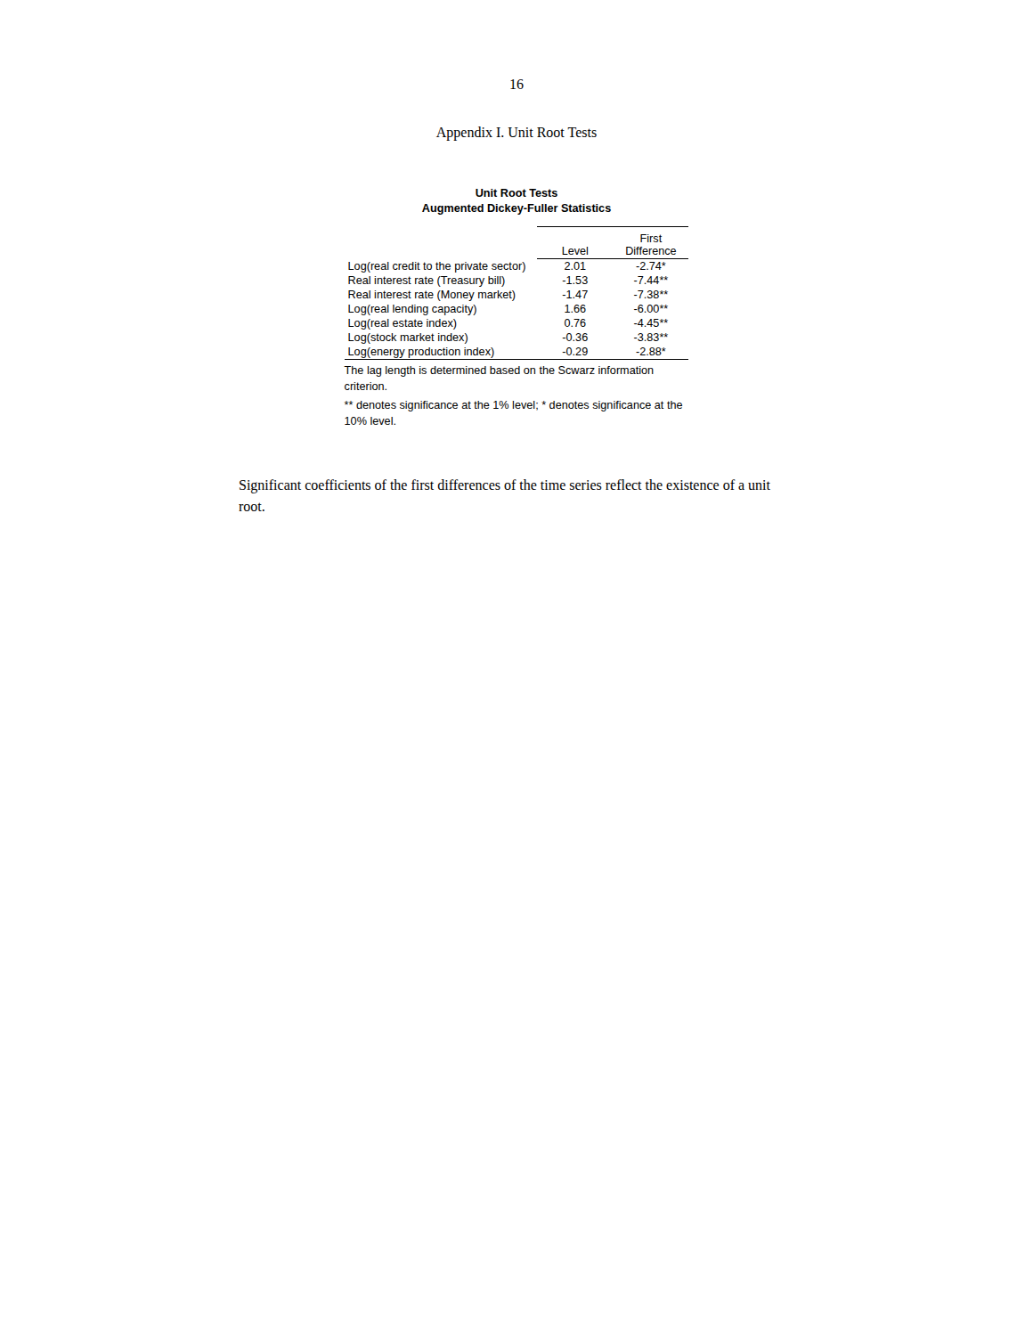16
Appendix I. Unit Root Tests
Unit Root Tests
Augmented Dickey-Fuller Statistics
| | Level | First Difference |
| --- | --- | --- |
| Log(real credit to the private sector) | 2.01 | -2.74* |
| Real interest rate (Treasury bill) | -1.53 | -7.44** |
| Real interest rate (Money market) | -1.47 | -7.38** |
| Log(real lending capacity) | 1.66 | -6.00** |
| Log(real estate index) | 0.76 | -4.45** |
| Log(stock market index) | -0.36 | -3.83** |
| Log(energy production index) | -0.29 | -2.88* |
The lag length is determined based on the Scwarz information criterion.
** denotes significance at the 1% level; * denotes significance at the 10% level.
Significant coefficients of the first differences of the time series reflect the existence of a unit root.